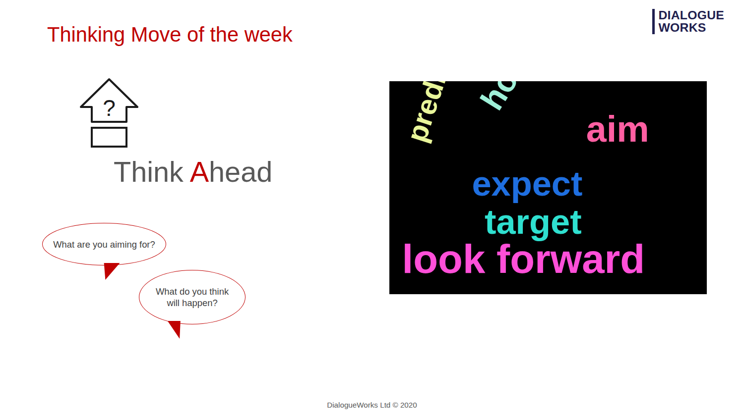DIALOGUE WORKS
Thinking Move of the week
?
Think Ahead
What are you aiming for?
What do you think will happen?
predict hope aim expect target look forward
DialogueWorks Ltd © 2020